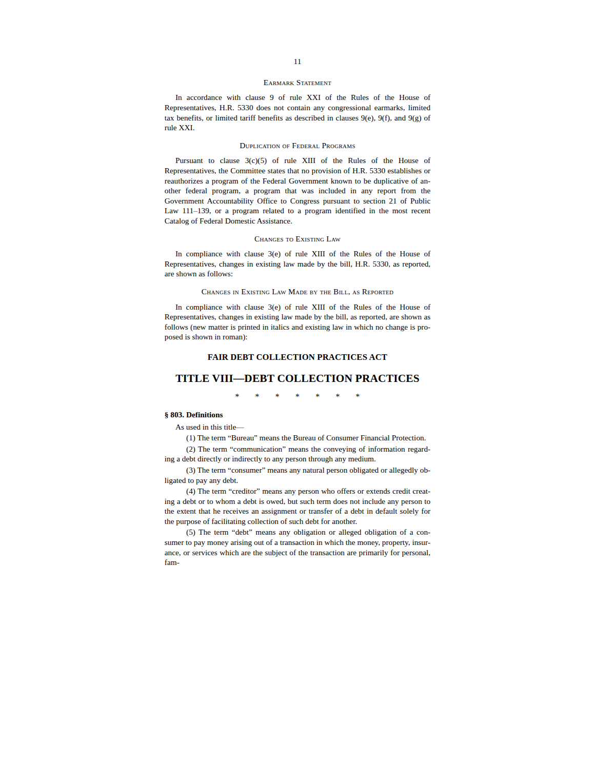11
Earmark Statement
In accordance with clause 9 of rule XXI of the Rules of the House of Representatives, H.R. 5330 does not contain any congressional earmarks, limited tax benefits, or limited tariff benefits as described in clauses 9(e), 9(f), and 9(g) of rule XXI.
Duplication of Federal Programs
Pursuant to clause 3(c)(5) of rule XIII of the Rules of the House of Representatives, the Committee states that no provision of H.R. 5330 establishes or reauthorizes a program of the Federal Government known to be duplicative of another federal program, a program that was included in any report from the Government Accountability Office to Congress pursuant to section 21 of Public Law 111–139, or a program related to a program identified in the most recent Catalog of Federal Domestic Assistance.
Changes to Existing Law
In compliance with clause 3(e) of rule XIII of the Rules of the House of Representatives, changes in existing law made by the bill, H.R. 5330, as reported, are shown as follows:
Changes in Existing Law Made by the Bill, as Reported
In compliance with clause 3(e) of rule XIII of the Rules of the House of Representatives, changes in existing law made by the bill, as reported, are shown as follows (new matter is printed in italics and existing law in which no change is proposed is shown in roman):
FAIR DEBT COLLECTION PRACTICES ACT
TITLE VIII—DEBT COLLECTION PRACTICES
* * * * * * *
§ 803. Definitions
As used in this title—
(1) The term “Bureau” means the Bureau of Consumer Financial Protection.
(2) The term “communication” means the conveying of information regarding a debt directly or indirectly to any person through any medium.
(3) The term “consumer” means any natural person obligated or allegedly obligated to pay any debt.
(4) The term “creditor” means any person who offers or extends credit creating a debt or to whom a debt is owed, but such term does not include any person to the extent that he receives an assignment or transfer of a debt in default solely for the purpose of facilitating collection of such debt for another.
(5) The term “debt” means any obligation or alleged obligation of a consumer to pay money arising out of a transaction in which the money, property, insurance, or services which are the subject of the transaction are primarily for personal, fam-